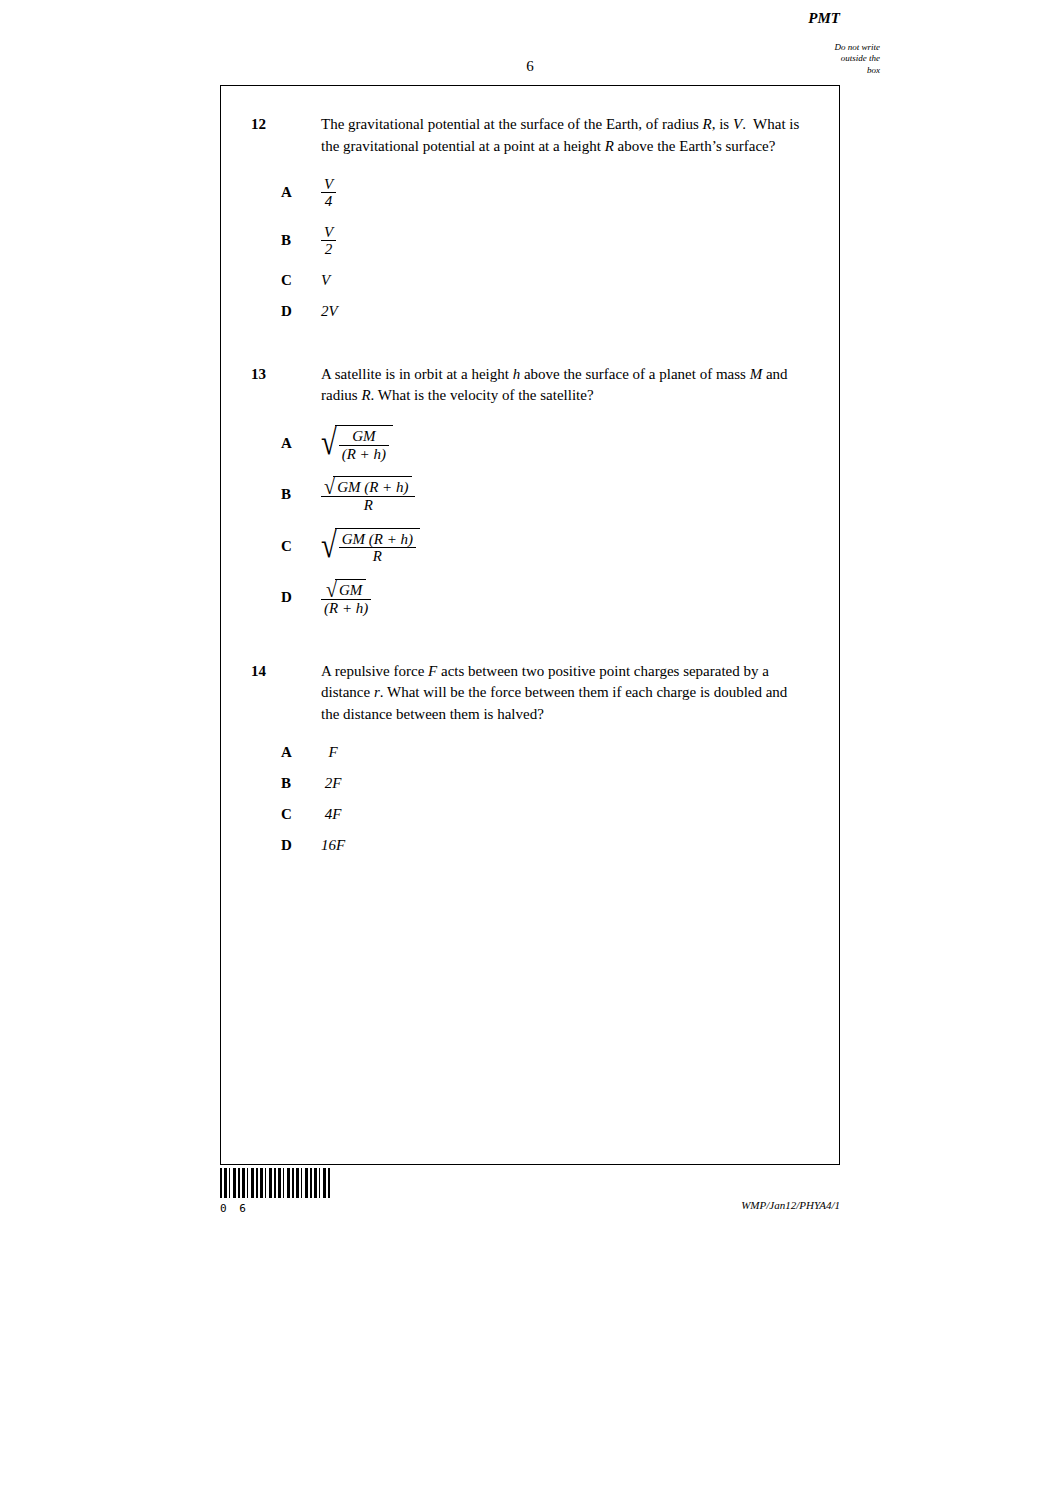PMT
6
Do not write
outside the
box
12
The gravitational potential at the surface of the Earth, of radius R, is V. What is the gravitational potential at a point at a height R above the Earth’s surface?
A
V 4
B
V 2
C
V
D
2V
13
A satellite is in orbit at a height h above the surface of a planet of mass M and radius R. What is the velocity of the satellite?
A
√ GM(R + h)
B
√ GM (R + h) R
C
√ GM (R + h) R
D
√ GM (R + h)
14
A repulsive force F acts between two positive point charges separated by a distance r. What will be the force between them if each charge is doubled and the distance between them is halved?
A
F
B
2F
C
4F
D
16F
0 6
WMP/Jan12/PHYA4/1